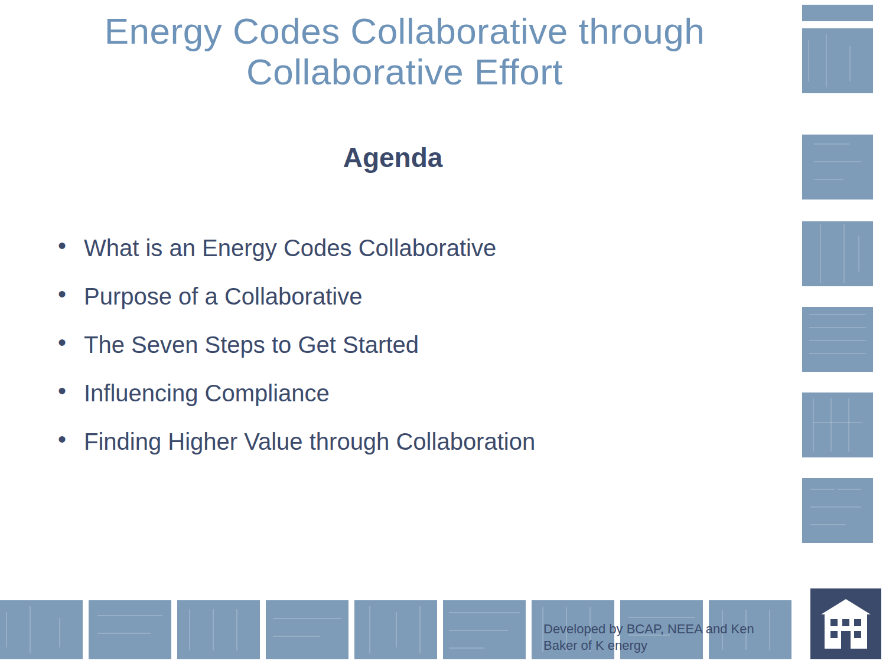Energy Codes Collaborative through Collaborative Effort
Agenda
What is an Energy Codes Collaborative
Purpose of a Collaborative
The Seven Steps to Get Started
Influencing Compliance
Finding Higher Value through Collaboration
Developed by BCAP, NEEA and Ken Baker of K energy